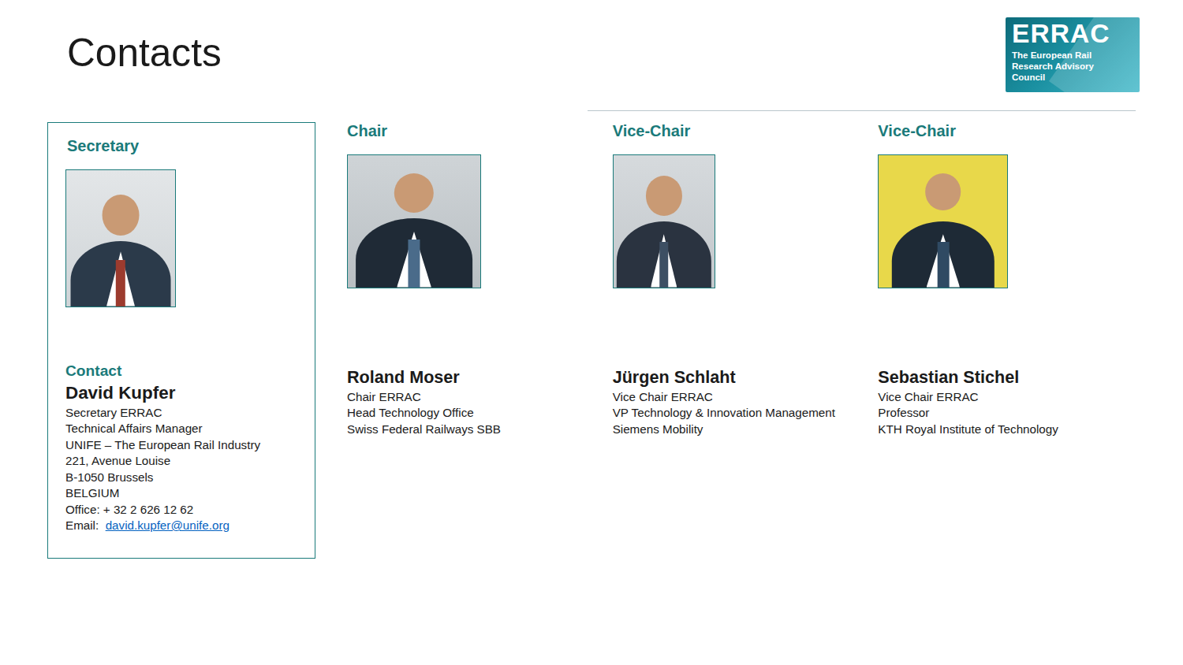Contacts
ERRAC
The European Rail
Research Advisory
Council
Secretary
Contact
David Kupfer
Secretary ERRAC
Technical Affairs Manager
UNIFE – The European Rail Industry
221, Avenue Louise
B-1050 Brussels
BELGIUM
Office: + 32 2 626 12 62
Email: david.kupfer@unife.org
Chair
Roland Moser
Chair ERRAC
Head Technology Office
Swiss Federal Railways SBB
Vice-Chair
Jürgen Schlaht
Vice Chair ERRAC
VP Technology & Innovation Management
Siemens Mobility
Vice-Chair
Sebastian Stichel
Vice Chair ERRAC
Professor
KTH Royal Institute of Technology